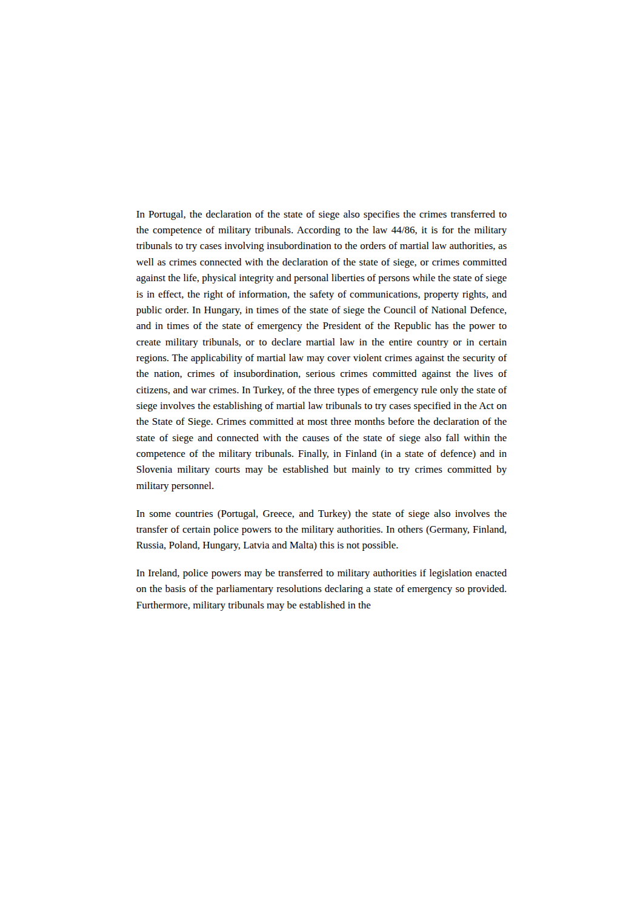In Portugal, the declaration of the state of siege also specifies the crimes transferred to the competence of military tribunals. According to the law 44/86, it is for the military tribunals to try cases involving insubordination to the orders of martial law authorities, as well as crimes connected with the declaration of the state of siege, or crimes committed against the life, physical integrity and personal liberties of persons while the state of siege is in effect, the right of information, the safety of communications, property rights, and public order. In Hungary, in times of the state of siege the Council of National Defence, and in times of the state of emergency the President of the Republic has the power to create military tribunals, or to declare martial law in the entire country or in certain regions. The applicability of martial law may cover violent crimes against the security of the nation, crimes of insubordination, serious crimes committed against the lives of citizens, and war crimes. In Turkey, of the three types of emergency rule only the state of siege involves the establishing of martial law tribunals to try cases specified in the Act on the State of Siege. Crimes committed at most three months before the declaration of the state of siege and connected with the causes of the state of siege also fall within the competence of the military tribunals. Finally, in Finland (in a state of defence) and in Slovenia military courts may be established but mainly to try crimes committed by military personnel.
In some countries (Portugal, Greece, and Turkey) the state of siege also involves the transfer of certain police powers to the military authorities. In others (Germany, Finland, Russia, Poland, Hungary, Latvia and Malta) this is not possible.
In Ireland, police powers may be transferred to military authorities if legislation enacted on the basis of the parliamentary resolutions declaring a state of emergency so provided. Furthermore, military tribunals may be established in the